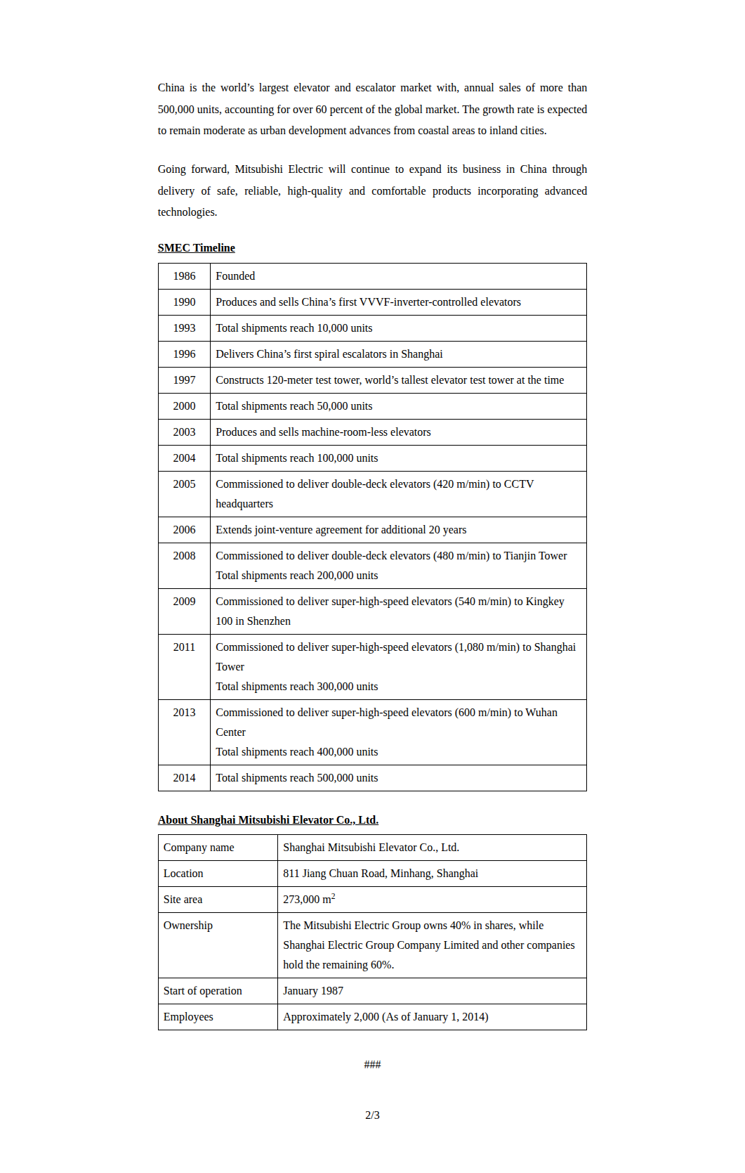China is the world’s largest elevator and escalator market with, annual sales of more than 500,000 units, accounting for over 60 percent of the global market. The growth rate is expected to remain moderate as urban development advances from coastal areas to inland cities.
Going forward, Mitsubishi Electric will continue to expand its business in China through delivery of safe, reliable, high-quality and comfortable products incorporating advanced technologies.
SMEC Timeline
| 1986 | Founded |
| 1990 | Produces and sells China’s first VVVF-inverter-controlled elevators |
| 1993 | Total shipments reach 10,000 units |
| 1996 | Delivers China’s first spiral escalators in Shanghai |
| 1997 | Constructs 120-meter test tower, world’s tallest elevator test tower at the time |
| 2000 | Total shipments reach 50,000 units |
| 2003 | Produces and sells machine-room-less elevators |
| 2004 | Total shipments reach 100,000 units |
| 2005 | Commissioned to deliver double-deck elevators (420 m/min) to CCTV headquarters |
| 2006 | Extends joint-venture agreement for additional 20 years |
| 2008 | Commissioned to deliver double-deck elevators (480 m/min) to Tianjin Tower Total shipments reach 200,000 units |
| 2009 | Commissioned to deliver super-high-speed elevators (540 m/min) to Kingkey 100 in Shenzhen |
| 2011 | Commissioned to deliver super-high-speed elevators (1,080 m/min) to Shanghai Tower Total shipments reach 300,000 units |
| 2013 | Commissioned to deliver super-high-speed elevators (600 m/min) to Wuhan Center Total shipments reach 400,000 units |
| 2014 | Total shipments reach 500,000 units |
About Shanghai Mitsubishi Elevator Co., Ltd.
| Company name | Shanghai Mitsubishi Elevator Co., Ltd. |
| Location | 811 Jiang Chuan Road, Minhang, Shanghai |
| Site area | 273,000 m 2 |
| Ownership | The Mitsubishi Electric Group owns 40% in shares, while Shanghai Electric Group Company Limited and other companies hold the remaining 60%. |
| Start of operation | January 1987 |
| Employees | Approximately 2,000 (As of January 1, 2014) |
###
2/3